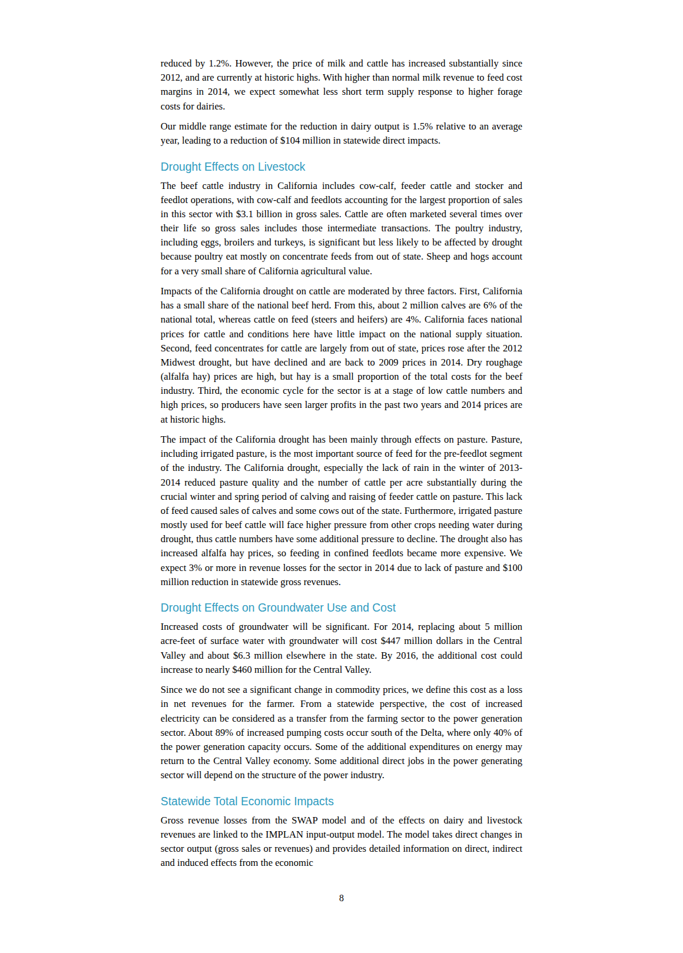reduced by 1.2%. However, the price of milk and cattle has increased substantially since 2012, and are currently at historic highs. With higher than normal milk revenue to feed cost margins in 2014, we expect somewhat less short term supply response to higher forage costs for dairies.
Our middle range estimate for the reduction in dairy output is 1.5% relative to an average year, leading to a reduction of $104 million in statewide direct impacts.
Drought Effects on Livestock
The beef cattle industry in California includes cow-calf, feeder cattle and stocker and feedlot operations, with cow-calf and feedlots accounting for the largest proportion of sales in this sector with $3.1 billion in gross sales. Cattle are often marketed several times over their life so gross sales includes those intermediate transactions. The poultry industry, including eggs, broilers and turkeys, is significant but less likely to be affected by drought because poultry eat mostly on concentrate feeds from out of state. Sheep and hogs account for a very small share of California agricultural value.
Impacts of the California drought on cattle are moderated by three factors. First, California has a small share of the national beef herd. From this, about 2 million calves are 6% of the national total, whereas cattle on feed (steers and heifers) are 4%. California faces national prices for cattle and conditions here have little impact on the national supply situation. Second, feed concentrates for cattle are largely from out of state, prices rose after the 2012 Midwest drought, but have declined and are back to 2009 prices in 2014. Dry roughage (alfalfa hay) prices are high, but hay is a small proportion of the total costs for the beef industry. Third, the economic cycle for the sector is at a stage of low cattle numbers and high prices, so producers have seen larger profits in the past two years and 2014 prices are at historic highs.
The impact of the California drought has been mainly through effects on pasture. Pasture, including irrigated pasture, is the most important source of feed for the pre-feedlot segment of the industry. The California drought, especially the lack of rain in the winter of 2013-2014 reduced pasture quality and the number of cattle per acre substantially during the crucial winter and spring period of calving and raising of feeder cattle on pasture. This lack of feed caused sales of calves and some cows out of the state. Furthermore, irrigated pasture mostly used for beef cattle will face higher pressure from other crops needing water during drought, thus cattle numbers have some additional pressure to decline. The drought also has increased alfalfa hay prices, so feeding in confined feedlots became more expensive. We expect 3% or more in revenue losses for the sector in 2014 due to lack of pasture and $100 million reduction in statewide gross revenues.
Drought Effects on Groundwater Use and Cost
Increased costs of groundwater will be significant. For 2014, replacing about 5 million acre-feet of surface water with groundwater will cost $447 million dollars in the Central Valley and about $6.3 million elsewhere in the state. By 2016, the additional cost could increase to nearly $460 million for the Central Valley.
Since we do not see a significant change in commodity prices, we define this cost as a loss in net revenues for the farmer. From a statewide perspective, the cost of increased electricity can be considered as a transfer from the farming sector to the power generation sector. About 89% of increased pumping costs occur south of the Delta, where only 40% of the power generation capacity occurs. Some of the additional expenditures on energy may return to the Central Valley economy. Some additional direct jobs in the power generating sector will depend on the structure of the power industry.
Statewide Total Economic Impacts
Gross revenue losses from the SWAP model and of the effects on dairy and livestock revenues are linked to the IMPLAN input-output model. The model takes direct changes in sector output (gross sales or revenues) and provides detailed information on direct, indirect and induced effects from the economic
8